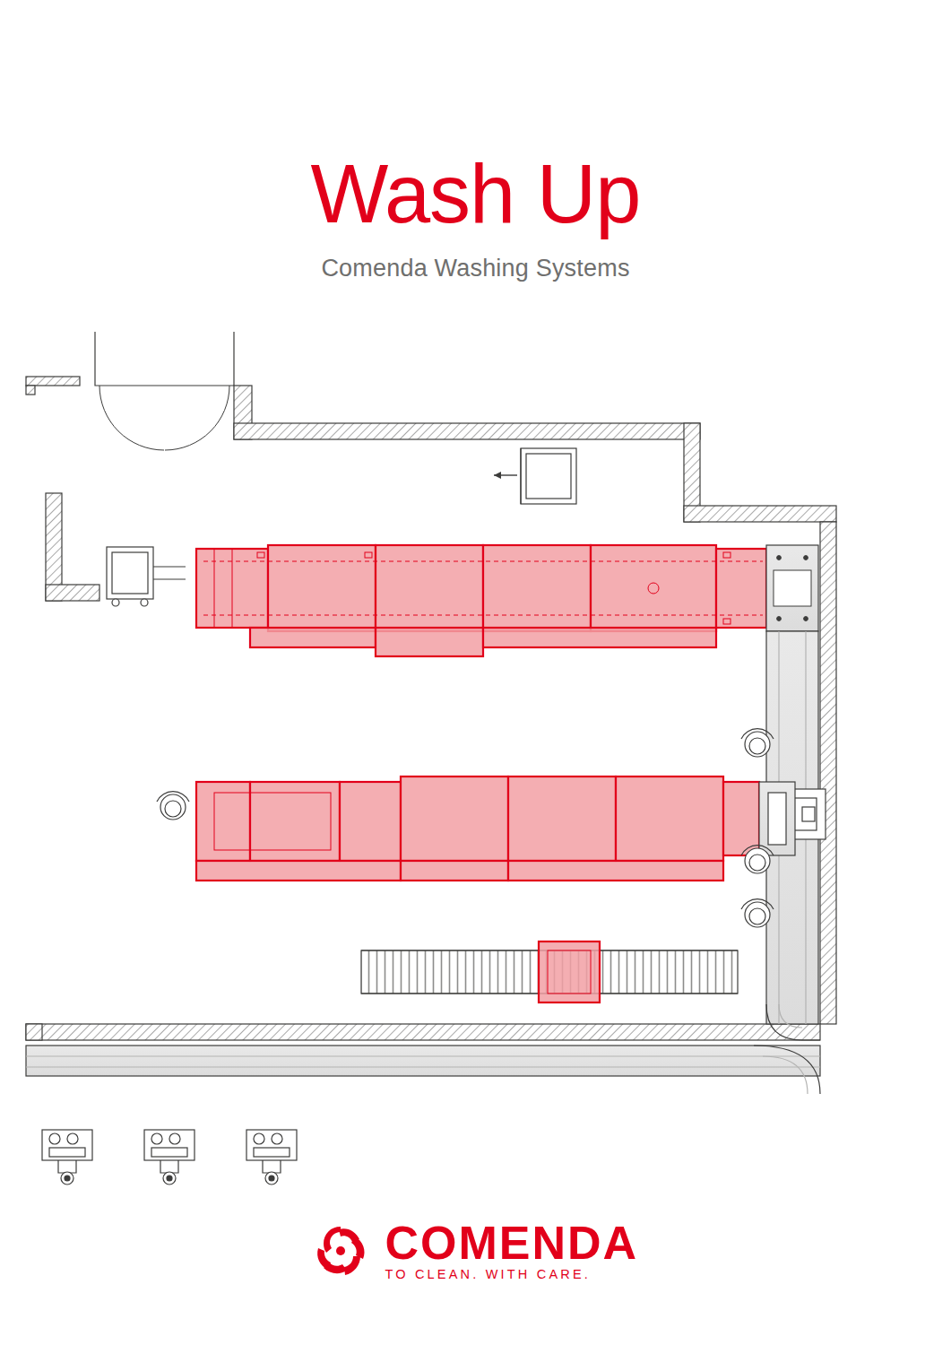Wash Up
Comenda Washing Systems
COMENDA
TO CLEAN. WITH CARE.